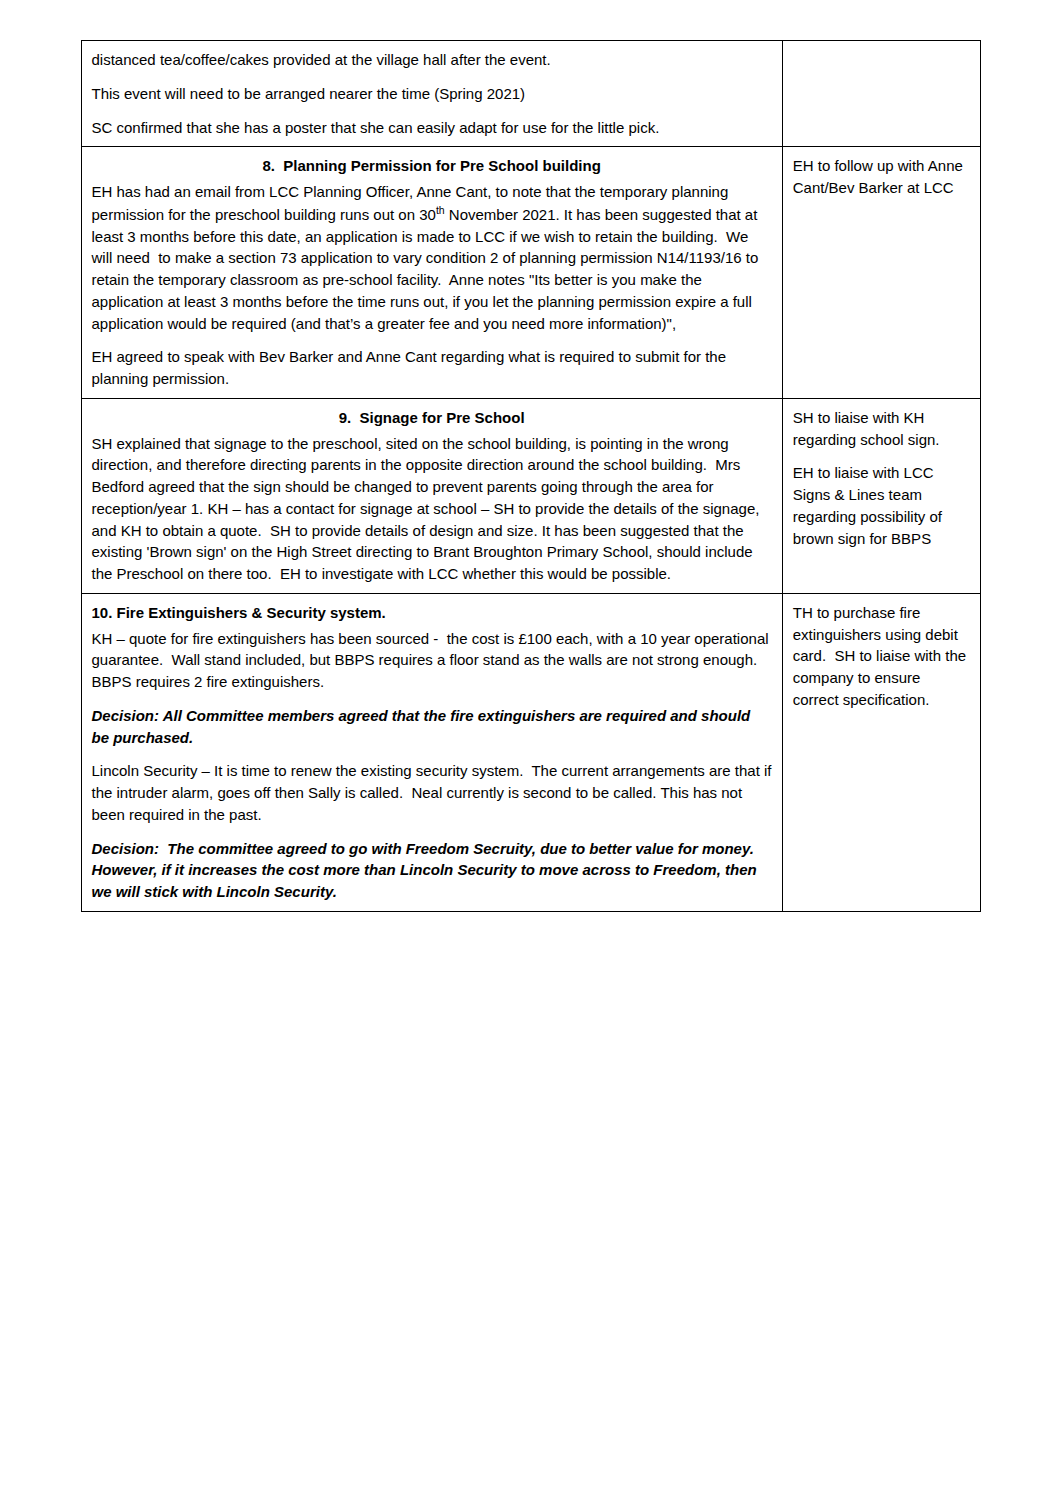| distanced tea/coffee/cakes provided at the village hall after the event. This event will need to be arranged nearer the time (Spring 2021) SC confirmed that she has a poster that she can easily adapt for use for the little pick. | |
| 8. Planning Permission for Pre School building EH has had an email from LCC Planning Officer, Anne Cant, to note that the temporary planning permission for the preschool building runs out on 30 th November 2021. It has been suggested that at least 3 months before this date, an application is made to LCC if we wish to retain the building. We will need to make a section 73 application to vary condition 2 of planning permission N14/1193/16 to retain the temporary classroom as pre-school facility. Anne notes "Its better is you make the application at least 3 months before the time runs out, if you let the planning permission expire a full application would be required (and that’s a greater fee and you need more information)", EH agreed to speak with Bev Barker and Anne Cant regarding what is required to submit for the planning permission. | EH to follow up with Anne Cant/Bev Barker at LCC |
| 9. Signage for Pre School SH explained that signage to the preschool, sited on the school building, is pointing in the wrong direction, and therefore directing parents in the opposite direction around the school building. Mrs Bedford agreed that the sign should be changed to prevent parents going through the area for reception/year 1. KH – has a contact for signage at school – SH to provide the details of the signage, and KH to obtain a quote. SH to provide details of design and size. It has been suggested that the existing 'Brown sign' on the High Street directing to Brant Broughton Primary School, should include the Preschool on there too. EH to investigate with LCC whether this would be possible. | SH to liaise with KH regarding school sign. EH to liaise with LCC Signs & Lines team regarding possibility of brown sign for BBPS |
| 10. Fire Extinguishers & Security system. KH – quote for fire extinguishers has been sourced - the cost is £100 each, with a 10 year operational guarantee. Wall stand included, but BBPS requires a floor stand as the walls are not strong enough. BBPS requires 2 fire extinguishers. Decision: All Committee members agreed that the fire extinguishers are required and should be purchased. Lincoln Security – It is time to renew the existing security system. The current arrangements are that if the intruder alarm, goes off then Sally is called. Neal currently is second to be called. This has not been required in the past. Decision: The committee agreed to go with Freedom Secruity, due to better value for money. However, if it increases the cost more than Lincoln Security to move across to Freedom, then we will stick with Lincoln Security. | TH to purchase fire extinguishers using debit card. SH to liaise with the company to ensure correct specification. |